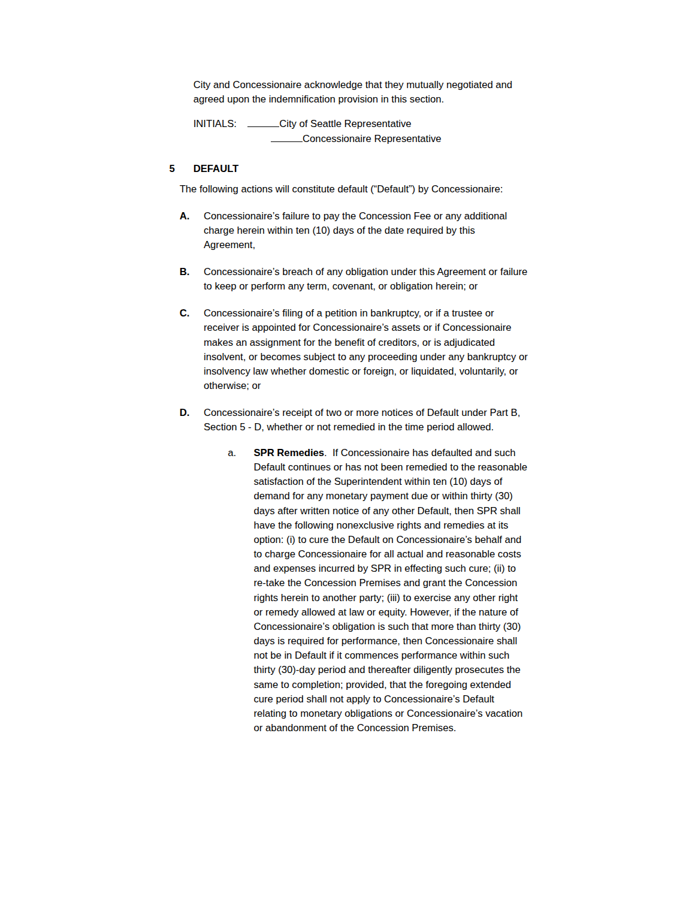City and Concessionaire acknowledge that they mutually negotiated and agreed upon the indemnification provision in this section.
INITIALS: City of Seattle Representative Concessionaire Representative
5 DEFAULT
The following actions will constitute default (“Default”) by Concessionaire:
A. Concessionaire’s failure to pay the Concession Fee or any additional charge herein within ten (10) days of the date required by this Agreement,
B. Concessionaire’s breach of any obligation under this Agreement or failure to keep or perform any term, covenant, or obligation herein; or
C. Concessionaire’s filing of a petition in bankruptcy, or if a trustee or receiver is appointed for Concessionaire’s assets or if Concessionaire makes an assignment for the benefit of creditors, or is adjudicated insolvent, or becomes subject to any proceeding under any bankruptcy or insolvency law whether domestic or foreign, or liquidated, voluntarily, or otherwise; or
D. Concessionaire’s receipt of two or more notices of Default under Part B, Section 5 - D, whether or not remedied in the time period allowed.
a. SPR Remedies. If Concessionaire has defaulted and such Default continues or has not been remedied to the reasonable satisfaction of the Superintendent within ten (10) days of demand for any monetary payment due or within thirty (30) days after written notice of any other Default, then SPR shall have the following nonexclusive rights and remedies at its option: (i) to cure the Default on Concessionaire’s behalf and to charge Concessionaire for all actual and reasonable costs and expenses incurred by SPR in effecting such cure; (ii) to re-take the Concession Premises and grant the Concession rights herein to another party; (iii) to exercise any other right or remedy allowed at law or equity. However, if the nature of Concessionaire’s obligation is such that more than thirty (30) days is required for performance, then Concessionaire shall not be in Default if it commences performance within such thirty (30)-day period and thereafter diligently prosecutes the same to completion; provided, that the foregoing extended cure period shall not apply to Concessionaire’s Default relating to monetary obligations or Concessionaire’s vacation or abandonment of the Concession Premises.